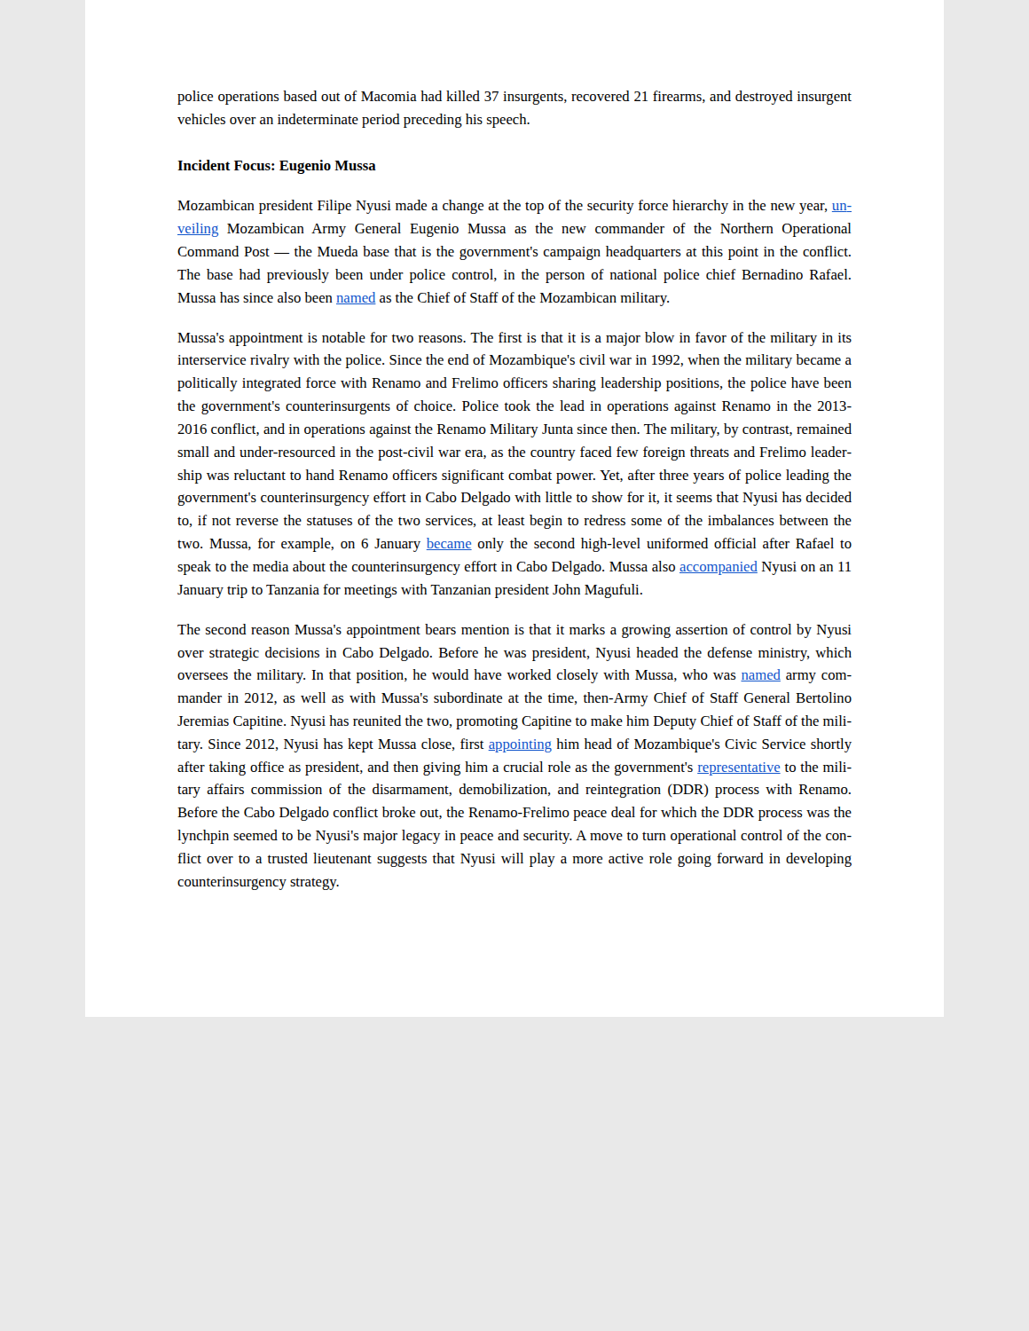police operations based out of Macomia had killed 37 insurgents, recovered 21 firearms, and destroyed insurgent vehicles over an indeterminate period preceding his speech.
Incident Focus: Eugenio Mussa
Mozambican president Filipe Nyusi made a change at the top of the security force hierarchy in the new year, unveiling Mozambican Army General Eugenio Mussa as the new commander of the Northern Operational Command Post — the Mueda base that is the government's campaign headquarters at this point in the conflict. The base had previously been under police control, in the person of national police chief Bernadino Rafael. Mussa has since also been named as the Chief of Staff of the Mozambican military.
Mussa's appointment is notable for two reasons. The first is that it is a major blow in favor of the military in its interservice rivalry with the police. Since the end of Mozambique's civil war in 1992, when the military became a politically integrated force with Renamo and Frelimo officers sharing leadership positions, the police have been the government's counterinsurgents of choice. Police took the lead in operations against Renamo in the 2013-2016 conflict, and in operations against the Renamo Military Junta since then. The military, by contrast, remained small and under-resourced in the post-civil war era, as the country faced few foreign threats and Frelimo leadership was reluctant to hand Renamo officers significant combat power. Yet, after three years of police leading the government's counterinsurgency effort in Cabo Delgado with little to show for it, it seems that Nyusi has decided to, if not reverse the statuses of the two services, at least begin to redress some of the imbalances between the two. Mussa, for example, on 6 January became only the second high-level uniformed official after Rafael to speak to the media about the counterinsurgency effort in Cabo Delgado. Mussa also accompanied Nyusi on an 11 January trip to Tanzania for meetings with Tanzanian president John Magufuli.
The second reason Mussa's appointment bears mention is that it marks a growing assertion of control by Nyusi over strategic decisions in Cabo Delgado. Before he was president, Nyusi headed the defense ministry, which oversees the military. In that position, he would have worked closely with Mussa, who was named army commander in 2012, as well as with Mussa's subordinate at the time, then-Army Chief of Staff General Bertolino Jeremias Capitine. Nyusi has reunited the two, promoting Capitine to make him Deputy Chief of Staff of the military. Since 2012, Nyusi has kept Mussa close, first appointing him head of Mozambique's Civic Service shortly after taking office as president, and then giving him a crucial role as the government's representative to the military affairs commission of the disarmament, demobilization, and reintegration (DDR) process with Renamo. Before the Cabo Delgado conflict broke out, the Renamo-Frelimo peace deal for which the DDR process was the lynchpin seemed to be Nyusi's major legacy in peace and security. A move to turn operational control of the conflict over to a trusted lieutenant suggests that Nyusi will play a more active role going forward in developing counterinsurgency strategy.